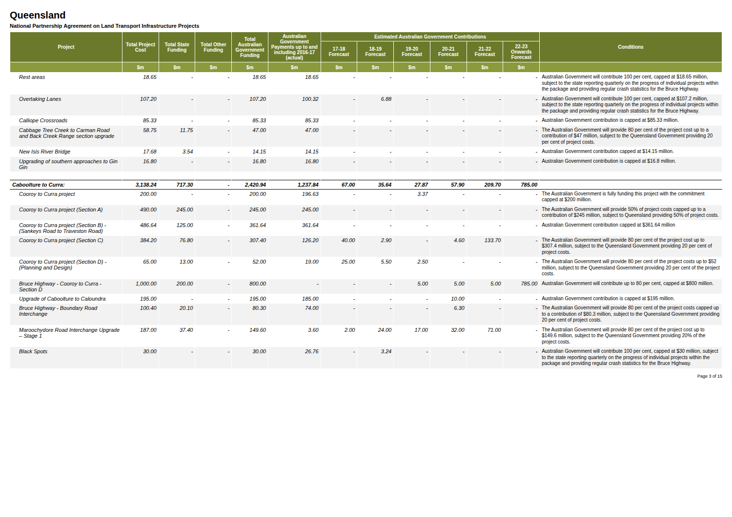Queensland
National Partnership Agreement on Land Transport Infrastructure Projects
| Project | Total Project Cost | Total State Funding | Total Other Funding | Total Australian Government Funding | Australian Government Payments up to and including 2016-17 (actual) | Estimated Australian Government Contributions | Conditions |
| --- | --- | --- | --- | --- | --- | --- | --- |
| 17-18 Forecast | 18-19 Forecast | 19-20 Forecast | 20-21 Forecast | 21-22 Forecast | 22-23 Onwards Forecast |
| | $m | $m | $m | $m | $m | $m | $m | $m | $m | $m | $m | |
| Rest areas | 18.65 | - | - | 18.65 | 18.65 | - | - | - | - | - | - | Australian Government will contribute 100 per cent, capped at $18.65 million, subject to the state reporting quarterly on the progress of individual projects within the package and providing regular crash statistics for the Bruce Highway. |
| Overtaking Lanes | 107.20 | - | - | 107.20 | 100.32 | - | 6.88 | - | - | - | - | Australian Government will contribute 100 per cent, capped at $107.2 million, subject to the state reporting quarterly on the progress of individual projects within the package and providing regular crash statistics for the Bruce Highway. |
| Calliope Crossroads | 85.33 | - | - | 85.33 | 85.33 | - | - | - | - | - | - | Australian Government contribution is capped at $85.33 million. |
| Cabbage Tree Creek to Carman Road and Back Creek Range section upgrade | 58.75 | 11.75 | - | 47.00 | 47.00 | - | - | - | - | - | - | The Australian Government will provide 80 per cent of the project cost up to a contribution of $47 million, subject to the Queensland Government providing 20 per cent of project costs. |
| New Isis River Bridge | 17.68 | 3.54 | - | 14.15 | 14.15 | - | - | - | - | - | - | Australian Government contribution capped at $14.15 million. |
| Upgrading of southern approaches to Gin Gin | 16.80 | - | - | 16.80 | 16.80 | - | - | - | - | - | - | Australian Government contribution is capped at $16.8 million. |
| Caboolture to Curra: | 3,138.24 | 717.30 | - | 2,420.94 | 1,237.84 | 67.00 | 35.64 | 27.87 | 57.90 | 209.70 | 785.00 | |
| Cooroy to Curra project | 200.00 | - | - | 200.00 | 196.63 | - | - | 3.37 | - | - | - | The Australian Government is fully funding this project with the commitment capped at $200 million. |
| Cooroy to Curra project (Section A) | 490.00 | 245.00 | - | 245.00 | 245.00 | - | - | - | - | - | - | The Australian Government will provide 50% of project costs capped up to a contribution of $245 million, subject to Queensland providing 50% of project costs. |
| Cooroy to Curra project (Section B) - (Sankeys Road to Traveston Road) | 486.64 | 125.00 | - | 361.64 | 361.64 | - | - | - | - | - | - | Australian Government contribution capped at $361.64 million |
| Cooroy to Curra project (Section C) | 384.20 | 76.80 | - | 307.40 | 126.20 | 40.00 | 2.90 | - | 4.60 | 133.70 | - | The Australian Government will provide 80 per cent of the project cost up to $307.4 million, subject to the Queensland Government providing 20 per cent of project costs. |
| Cooroy to Curra project (Section D) - (Planning and Design) | 65.00 | 13.00 | - | 52.00 | 19.00 | 25.00 | 5.50 | 2.50 | - | - | - | The Australian Government will provide 80 per cent of the project costs up to $52 million, subject to the Queensland Government providing 20 per cent of the project costs. |
| Bruce Highway - Cooroy to Curra - Section D | 1,000.00 | 200.00 | - | 800.00 | - | - | - | 5.00 | 5.00 | 5.00 | 785.00 | Australian Government will contribute up to 80 per cent, capped at $800 million. |
| Upgrade of Caboolture to Caloundra | 195.00 | - | - | 195.00 | 185.00 | - | - | - | 10.00 | - | - | Australian Government contribution is capped at $195 million. |
| Bruce Highway - Boundary Road Interchange | 100.40 | 20.10 | - | 80.30 | 74.00 | - | - | - | 6.30 | - | - | The Australian Government will provide 80 per cent of the project costs capped up to a contribution of $80.3 million, subject to the Queensland Government providing 20 per cent of project costs. |
| Maroochydore Road Interchange Upgrade – Stage 1 | 187.00 | 37.40 | - | 149.60 | 3.60 | 2.00 | 24.00 | 17.00 | 32.00 | 71.00 | - | The Australian Government will provide 80 per cent of the project cost up to $149.6 million, subject to the Queensland Government providing 20% of the project costs. |
| Black Spots | 30.00 | - | - | 30.00 | 26.76 | - | 3.24 | - | - | - | - | Australian Government will contribute 100 per cent, capped at $30 million, subject to the state reporting quarterly on the progress of individual projects within the package and providing regular crash statistics for the Bruce Highway. |
Page 3 of 15